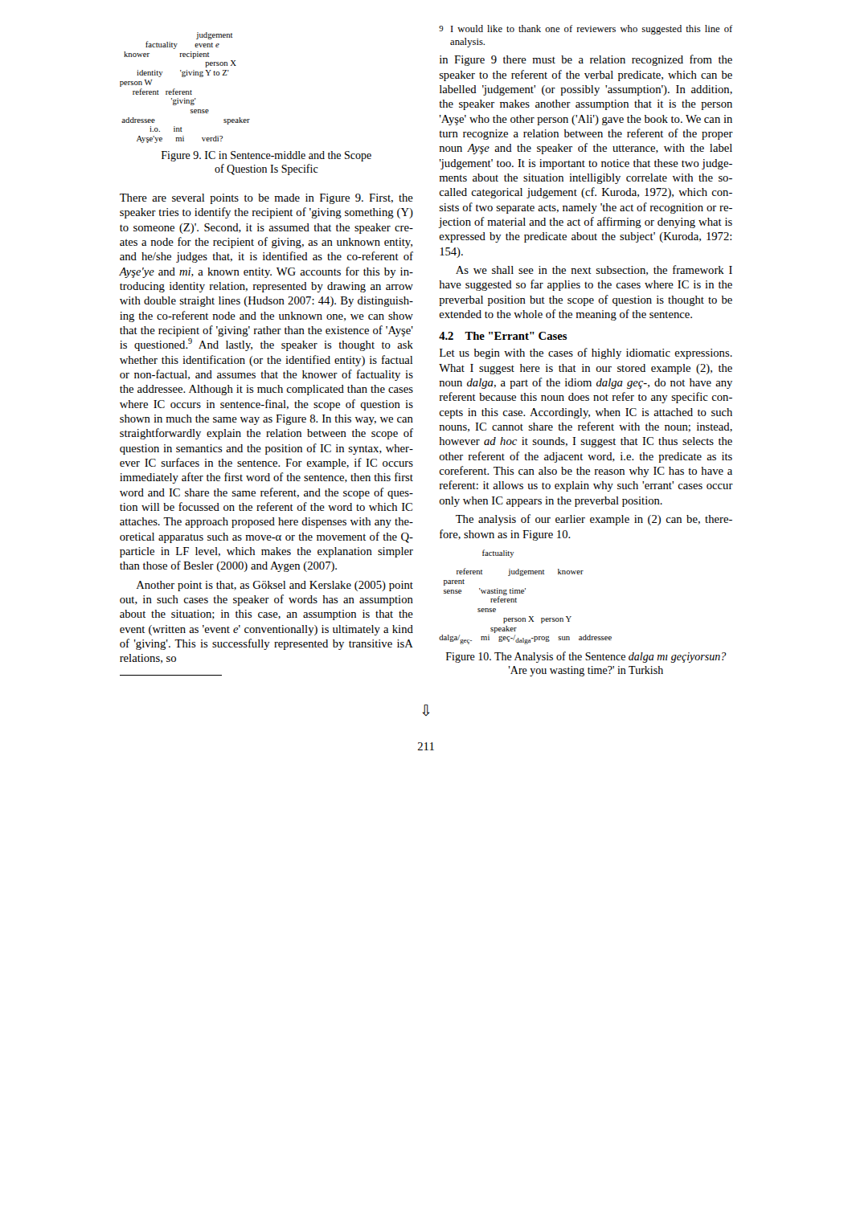judgement factuality event e knower recipient person X identity 'giving Y to Z' person W referent referent 'giving' sense addressee speaker i.o. int Ayşe'ye mi verdi?
Figure 9. IC in Sentence-middle and the Scope
of Question Is Specific
There are several points to be made in Figure 9. First, the speaker tries to identify the recipient of 'giving something (Y) to someone (Z)'. Second, it is assumed that the speaker creates a node for the recipient of giving, as an unknown entity, and he/she judges that, it is identified as the co-referent of Ayşe'ye and mi, a known entity. WG accounts for this by introducing identity relation, represented by drawing an arrow with double straight lines (Hudson 2007: 44). By distinguishing the co-referent node and the unknown one, we can show that the recipient of 'giving' rather than the existence of 'Ayşe' is questioned.9 And lastly, the speaker is thought to ask whether this identification (or the identified entity) is factual or non-factual, and assumes that the knower of factuality is the addressee. Although it is much complicated than the cases where IC occurs in sentence-final, the scope of question is shown in much the same way as Figure 8. In this way, we can straightforwardly explain the relation between the scope of question in semantics and the position of IC in syntax, wherever IC surfaces in the sentence. For example, if IC occurs immediately after the first word of the sentence, then this first word and IC share the same referent, and the scope of question will be focussed on the referent of the word to which IC attaches. The approach proposed here dispenses with any theoretical apparatus such as move-α or the movement of the Q-particle in LF level, which makes the explanation simpler than those of Besler (2000) and Aygen (2007).
Another point is that, as Göksel and Kerslake (2005) point out, in such cases the speaker of words has an assumption about the situation; in this case, an assumption is that the event (written as 'event e' conventionally) is ultimately a kind of 'giving'. This is successfully represented by transitive isA relations, so
9 I would like to thank one of reviewers who suggested this line of analysis.
in Figure 9 there must be a relation recognized from the speaker to the referent of the verbal predicate, which can be labelled 'judgement' (or possibly 'assumption'). In addition, the speaker makes another assumption that it is the person 'Ayşe' who the other person ('Ali') gave the book to. We can in turn recognize a relation between the referent of the proper noun Ayşe and the speaker of the utterance, with the label 'judgement' too. It is important to notice that these two judgements about the situation intelligibly correlate with the so-called categorical judgement (cf. Kuroda, 1972), which consists of two separate acts, namely 'the act of recognition or rejection of material and the act of affirming or denying what is expressed by the predicate about the subject' (Kuroda, 1972: 154).
As we shall see in the next subsection, the framework I have suggested so far applies to the cases where IC is in the preverbal position but the scope of question is thought to be extended to the whole of the meaning of the sentence.
4.2 The "Errant" Cases
Let us begin with the cases of highly idiomatic expressions. What I suggest here is that in our stored example (2), the noun dalga, a part of the idiom dalga geç-, do not have any referent because this noun does not refer to any specific concepts in this case. Accordingly, when IC is attached to such nouns, IC cannot share the referent with the noun; instead, however ad hoc it sounds, I suggest that IC thus selects the other referent of the adjacent word, i.e. the predicate as its coreferent. This can also be the reason why IC has to have a referent: it allows us to explain why such 'errant' cases occur only when IC appears in the preverbal position.
The analysis of our earlier example in (2) can be, therefore, shown as in Figure 10.
factuality referent judgement knower parent sense 'wasting time' referent sense person X person Y speaker dalga/geç- mi geç-/dalga-prog sun addressee
Figure 10. The Analysis of the Sentence dalga mı geçiyorsun? 'Are you wasting time?' in Turkish
⇩
211